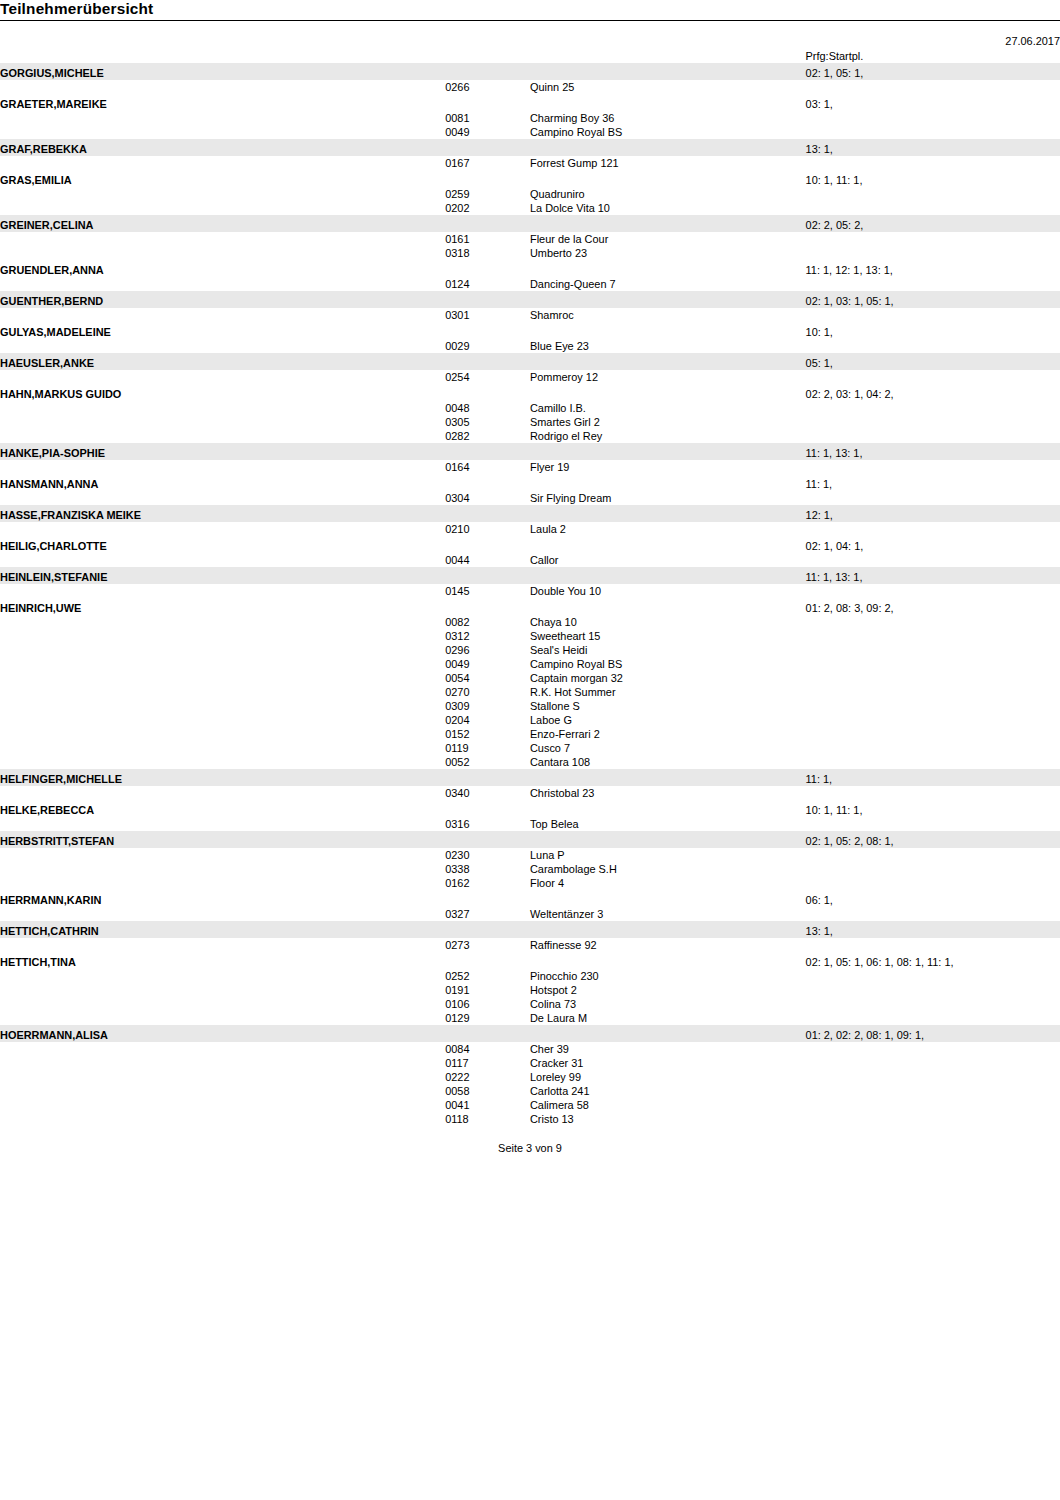Teilnehmerübersicht
27.06.2017
| | | | Prfg:Startpl. |
| GORGIUS,MICHELE | | | 02: 1, 05: 1, |
| | 0266 | Quinn 25 | |
| GRAETER,MAREIKE | | | 03: 1, |
| | 0081 | Charming Boy 36 | |
| | 0049 | Campino Royal BS | |
| GRAF,REBEKKA | | | 13: 1, |
| | 0167 | Forrest Gump 121 | |
| GRAS,EMILIA | | | 10: 1, 11: 1, |
| | 0259 | Quadruniro | |
| | 0202 | La Dolce Vita 10 | |
| GREINER,CELINA | | | 02: 2, 05: 2, |
| | 0161 | Fleur de la Cour | |
| | 0318 | Umberto 23 | |
| GRUENDLER,ANNA | | | 11: 1, 12: 1, 13: 1, |
| | 0124 | Dancing-Queen 7 | |
| GUENTHER,BERND | | | 02: 1, 03: 1, 05: 1, |
| | 0301 | Shamroc | |
| GULYAS,MADELEINE | | | 10: 1, |
| | 0029 | Blue Eye 23 | |
| HAEUSLER,ANKE | | | 05: 1, |
| | 0254 | Pommeroy 12 | |
| HAHN,MARKUS GUIDO | | | 02: 2, 03: 1, 04: 2, |
| | 0048 | Camillo I.B. | |
| | 0305 | Smartes Girl 2 | |
| | 0282 | Rodrigo el Rey | |
| HANKE,PIA-SOPHIE | | | 11: 1, 13: 1, |
| | 0164 | Flyer 19 | |
| HANSMANN,ANNA | | | 11: 1, |
| | 0304 | Sir Flying Dream | |
| HASSE,FRANZISKA MEIKE | | | 12: 1, |
| | 0210 | Laula 2 | |
| HEILIG,CHARLOTTE | | | 02: 1, 04: 1, |
| | 0044 | Callor | |
| HEINLEIN,STEFANIE | | | 11: 1, 13: 1, |
| | 0145 | Double You 10 | |
| HEINRICH,UWE | | | 01: 2, 08: 3, 09: 2, |
| | 0082 | Chaya 10 | |
| | 0312 | Sweetheart 15 | |
| | 0296 | Seal's Heidi | |
| | 0049 | Campino Royal BS | |
| | 0054 | Captain morgan 32 | |
| | 0270 | R.K. Hot Summer | |
| | 0309 | Stallone S | |
| | 0204 | Laboe G | |
| | 0152 | Enzo-Ferrari 2 | |
| | 0119 | Cusco 7 | |
| | 0052 | Cantara 108 | |
| HELFINGER,MICHELLE | | | 11: 1, |
| | 0340 | Christobal 23 | |
| HELKE,REBECCA | | | 10: 1, 11: 1, |
| | 0316 | Top Belea | |
| HERBSTRITT,STEFAN | | | 02: 1, 05: 2, 08: 1, |
| | 0230 | Luna P | |
| | 0338 | Carambolage S.H | |
| | 0162 | Floor 4 | |
| HERRMANN,KARIN | | | 06: 1, |
| | 0327 | Weltentänzer 3 | |
| HETTICH,CATHRIN | | | 13: 1, |
| | 0273 | Raffinesse 92 | |
| HETTICH,TINA | | | 02: 1, 05: 1, 06: 1, 08: 1, 11: 1, |
| | 0252 | Pinocchio 230 | |
| | 0191 | Hotspot 2 | |
| | 0106 | Colina 73 | |
| | 0129 | De Laura M | |
| HOERRMANN,ALISA | | | 01: 2, 02: 2, 08: 1, 09: 1, |
| | 0084 | Cher 39 | |
| | 0117 | Cracker 31 | |
| | 0222 | Loreley 99 | |
| | 0058 | Carlotta 241 | |
| | 0041 | Calimera 58 | |
| | 0118 | Cristo 13 | |
Seite 3 von 9